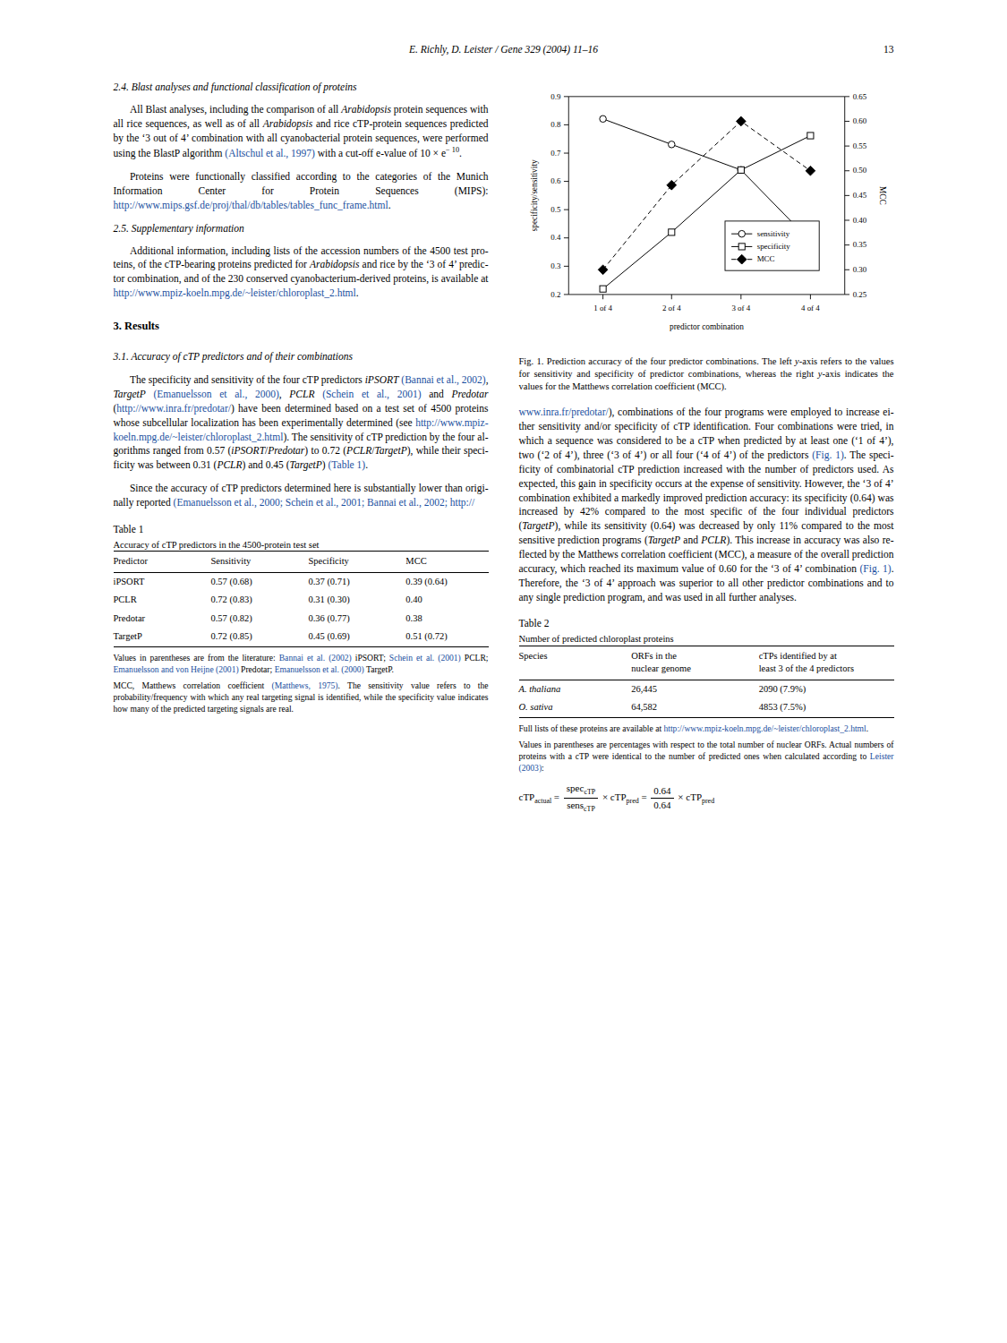E. Richly, D. Leister / Gene 329 (2004) 11–16 13
2.4. Blast analyses and functional classification of proteins
All Blast analyses, including the comparison of all Arabidopsis protein sequences with all rice sequences, as well as of all Arabidopsis and rice cTP-protein sequences predicted by the ‘3 out of 4’ combination with all cyanobacterial protein sequences, were performed using the BlastP algorithm (Altschul et al., 1997) with a cut-off e-value of 10 × e− 10.
Proteins were functionally classified according to the categories of the Munich Information Center for Protein Sequences (MIPS): http://www.mips.gsf.de/proj/thal/db/tables/tables_func_frame.html.
2.5. Supplementary information
Additional information, including lists of the accession numbers of the 4500 test proteins, of the cTP-bearing proteins predicted for Arabidopsis and rice by the ‘3 of 4’ predictor combination, and of the 230 conserved cyanobacterium-derived proteins, is available at http://www.mpiz-koeln.mpg.de/~leister/chloroplast_2.html.
3. Results
3.1. Accuracy of cTP predictors and of their combinations
The specificity and sensitivity of the four cTP predictors iPSORT (Bannai et al., 2002), TargetP (Emanuelsson et al., 2000), PCLR (Schein et al., 2001) and Predotar (http://www.inra.fr/predotar/) have been determined based on a test set of 4500 proteins whose subcellular localization has been experimentally determined (see http://www.mpiz-koeln.mpg.de/~leister/chloroplast_2.html). The sensitivity of cTP prediction by the four algorithms ranged from 0.57 (iPSORT/Predotar) to 0.72 (PCLR/TargetP), while their specificity was between 0.31 (PCLR) and 0.45 (TargetP) (Table 1).
Since the accuracy of cTP predictors determined here is substantially lower than originally reported (Emanuelsson et al., 2000; Schein et al., 2001; Bannai et al., 2002; http://
Table 1
Accuracy of cTP predictors in the 4500-protein test set
| Predictor | Sensitivity | Specificity | MCC |
| --- | --- | --- | --- |
| iPSORT | 0.57 (0.68) | 0.37 (0.71) | 0.39 (0.64) |
| PCLR | 0.72 (0.83) | 0.31 (0.30) | 0.40 |
| Predotar | 0.57 (0.82) | 0.36 (0.77) | 0.38 |
| TargetP | 0.72 (0.85) | 0.45 (0.69) | 0.51 (0.72) |
Values in parentheses are from the literature: Bannai et al. (2002) iPSORT; Schein et al. (2001) PCLR; Emanuelsson and von Heijne (2001) Predotar; Emanuelsson et al. (2000) TargetP.
MCC, Matthews correlation coefficient (Matthews, 1975). The sensitivity value refers to the probability/frequency with which any real targeting signal is identified, while the specificity value indicates how many of the predicted targeting signals are real.
0.2 0.3 0.4 0.5 0.6 0.7 0.8 0.9 0.25 0.30 0.35 0.40 0.45 0.50 0.55 0.60 0.65 1 of 4 2 of 4 3 of 4 4 of 4 predictor combination specificity/sensitivity MCC sensitivity specificity MCC
Fig. 1. Prediction accuracy of the four predictor combinations. The left y-axis refers to the values for sensitivity and specificity of predictor combinations, whereas the right y-axis indicates the values for the Matthews correlation coefficient (MCC).
www.inra.fr/predotar/), combinations of the four programs were employed to increase either sensitivity and/or specificity of cTP identification. Four combinations were tried, in which a sequence was considered to be a cTP when predicted by at least one (‘1 of 4’), two (‘2 of 4’), three (‘3 of 4’) or all four (‘4 of 4’) of the predictors (Fig. 1). The specificity of combinatorial cTP prediction increased with the number of predictors used. As expected, this gain in specificity occurs at the expense of sensitivity. However, the ‘3 of 4’ combination exhibited a markedly improved prediction accuracy: its specificity (0.64) was increased by 42% compared to the most specific of the four individual predictors (TargetP), while its sensitivity (0.64) was decreased by only 11% compared to the most sensitive prediction programs (TargetP and PCLR). This increase in accuracy was also reflected by the Matthews correlation coefficient (MCC), a measure of the overall prediction accuracy, which reached its maximum value of 0.60 for the ‘3 of 4’ combination (Fig. 1). Therefore, the ‘3 of 4’ approach was superior to all other predictor combinations and to any single prediction program, and was used in all further analyses.
Table 2
Number of predicted chloroplast proteins
| Species | ORFs in the nuclear genome | cTPs identified by at least 3 of the 4 predictors |
| --- | --- | --- |
| A. thaliana | 26,445 | 2090 (7.9%) |
| O. sativa | 64,582 | 4853 (7.5%) |
Full lists of these proteins are available at http://www.mpiz-koeln.mpg.de/~leister/chloroplast_2.html.
Values in parentheses are percentages with respect to the total number of nuclear ORFs. Actual numbers of proteins with a cTP were identical to the number of predicted ones when calculated according to Leister (2003):
cTPactual = speccTP senscTP × cTPpred = 0.640.64 × cTPpred